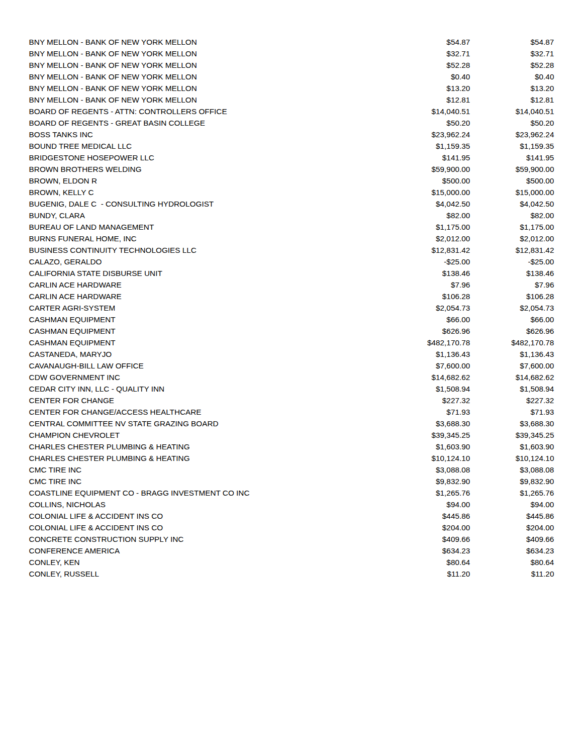| BNY MELLON - BANK OF NEW YORK MELLON | $54.87 | $54.87 |
| BNY MELLON - BANK OF NEW YORK MELLON | $32.71 | $32.71 |
| BNY MELLON - BANK OF NEW YORK MELLON | $52.28 | $52.28 |
| BNY MELLON - BANK OF NEW YORK MELLON | $0.40 | $0.40 |
| BNY MELLON - BANK OF NEW YORK MELLON | $13.20 | $13.20 |
| BNY MELLON - BANK OF NEW YORK MELLON | $12.81 | $12.81 |
| BOARD OF REGENTS - ATTN: CONTROLLERS OFFICE | $14,040.51 | $14,040.51 |
| BOARD OF REGENTS - GREAT BASIN COLLEGE | $50.20 | $50.20 |
| BOSS TANKS INC | $23,962.24 | $23,962.24 |
| BOUND TREE MEDICAL LLC | $1,159.35 | $1,159.35 |
| BRIDGESTONE HOSEPOWER LLC | $141.95 | $141.95 |
| BROWN BROTHERS WELDING | $59,900.00 | $59,900.00 |
| BROWN, ELDON R | $500.00 | $500.00 |
| BROWN, KELLY C | $15,000.00 | $15,000.00 |
| BUGENIG, DALE C - CONSULTING HYDROLOGIST | $4,042.50 | $4,042.50 |
| BUNDY, CLARA | $82.00 | $82.00 |
| BUREAU OF LAND MANAGEMENT | $1,175.00 | $1,175.00 |
| BURNS FUNERAL HOME, INC | $2,012.00 | $2,012.00 |
| BUSINESS CONTINUITY TECHNOLOGIES LLC | $12,831.42 | $12,831.42 |
| CALAZO, GERALDO | -$25.00 | -$25.00 |
| CALIFORNIA STATE DISBURSE UNIT | $138.46 | $138.46 |
| CARLIN ACE HARDWARE | $7.96 | $7.96 |
| CARLIN ACE HARDWARE | $106.28 | $106.28 |
| CARTER AGRI-SYSTEM | $2,054.73 | $2,054.73 |
| CASHMAN EQUIPMENT | $66.00 | $66.00 |
| CASHMAN EQUIPMENT | $626.96 | $626.96 |
| CASHMAN EQUIPMENT | $482,170.78 | $482,170.78 |
| CASTANEDA, MARYJO | $1,136.43 | $1,136.43 |
| CAVANAUGH-BILL LAW OFFICE | $7,600.00 | $7,600.00 |
| CDW GOVERNMENT INC | $14,682.62 | $14,682.62 |
| CEDAR CITY INN, LLC - QUALITY INN | $1,508.94 | $1,508.94 |
| CENTER FOR CHANGE | $227.32 | $227.32 |
| CENTER FOR CHANGE/ACCESS HEALTHCARE | $71.93 | $71.93 |
| CENTRAL COMMITTEE NV STATE GRAZING BOARD | $3,688.30 | $3,688.30 |
| CHAMPION CHEVROLET | $39,345.25 | $39,345.25 |
| CHARLES CHESTER PLUMBING & HEATING | $1,603.90 | $1,603.90 |
| CHARLES CHESTER PLUMBING & HEATING | $10,124.10 | $10,124.10 |
| CMC TIRE INC | $3,088.08 | $3,088.08 |
| CMC TIRE INC | $9,832.90 | $9,832.90 |
| COASTLINE EQUIPMENT CO - BRAGG INVESTMENT CO INC | $1,265.76 | $1,265.76 |
| COLLINS, NICHOLAS | $94.00 | $94.00 |
| COLONIAL LIFE & ACCIDENT INS CO | $445.86 | $445.86 |
| COLONIAL LIFE & ACCIDENT INS CO | $204.00 | $204.00 |
| CONCRETE CONSTRUCTION SUPPLY INC | $409.66 | $409.66 |
| CONFERENCE AMERICA | $634.23 | $634.23 |
| CONLEY, KEN | $80.64 | $80.64 |
| CONLEY, RUSSELL | $11.20 | $11.20 |